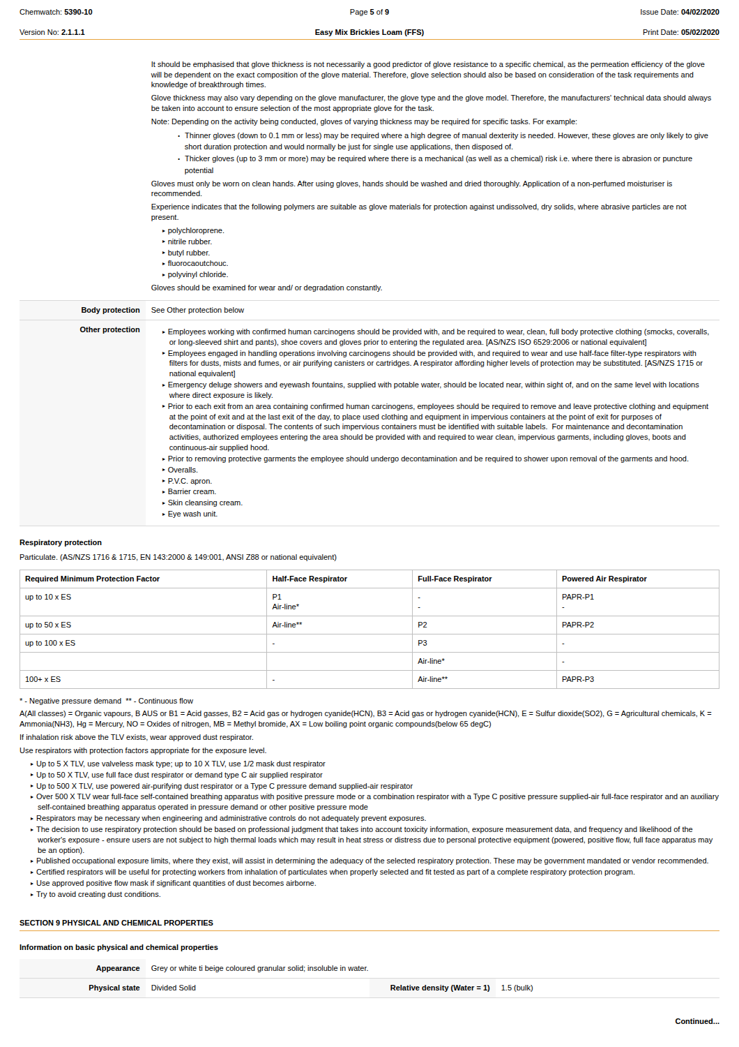Chemwatch: 5390-10
Version No: 2.1.1.1
Page 5 of 9
Easy Mix Brickies Loam (FFS)
Issue Date: 04/02/2020
Print Date: 05/02/2020
| | It should be emphasised that glove thickness is not necessarily a good predictor of glove resistance to a specific chemical, as the permeation efficiency of the glove will be dependent on the exact composition of the glove material. Therefore, glove selection should also be based on consideration of the task requirements and knowledge of breakthrough times. Glove thickness may also vary depending on the glove manufacturer, the glove type and the glove model. Therefore, the manufacturers' technical data should always be taken into account to ensure selection of the most appropriate glove for the task. Note: Depending on the activity being conducted, gloves of varying thickness may be required for specific tasks. For example: Thinner gloves (down to 0.1 mm or less) may be required where a high degree of manual dexterity is needed. However, these gloves are only likely to give short duration protection and would normally be just for single use applications, then disposed of. Thicker gloves (up to 3 mm or more) may be required where there is a mechanical (as well as a chemical) risk i.e. where there is abrasion or puncture potential Gloves must only be worn on clean hands. After using gloves, hands should be washed and dried thoroughly. Application of a non-perfumed moisturiser is recommended. Experience indicates that the following polymers are suitable as glove materials for protection against undissolved, dry solids, where abrasive particles are not present. polychloroprene. nitrile rubber. butyl rubber. fluorocaoutchouc. polyvinyl chloride. Gloves should be examined for wear and/ or degradation constantly. |
| Body protection | See Other protection below |
| Other protection | Employees working with confirmed human carcinogens should be provided with, and be required to wear, clean, full body protective clothing (smocks, coveralls, or long-sleeved shirt and pants), shoe covers and gloves prior to entering the regulated area. [AS/NZS ISO 6529:2006 or national equivalent] Employees engaged in handling operations involving carcinogens should be provided with, and required to wear and use half-face filter-type respirators with filters for dusts, mists and fumes, or air purifying canisters or cartridges. A respirator affording higher levels of protection may be substituted. [AS/NZS 1715 or national equivalent] Emergency deluge showers and eyewash fountains, supplied with potable water, should be located near, within sight of, and on the same level with locations where direct exposure is likely. Prior to each exit from an area containing confirmed human carcinogens, employees should be required to remove and leave protective clothing and equipment at the point of exit and at the last exit of the day, to place used clothing and equipment in impervious containers at the point of exit for purposes of decontamination or disposal. The contents of such impervious containers must be identified with suitable labels. For maintenance and decontamination activities, authorized employees entering the area should be provided with and required to wear clean, impervious garments, including gloves, boots and continuous-air supplied hood. Prior to removing protective garments the employee should undergo decontamination and be required to shower upon removal of the garments and hood. Overalls. P.V.C. apron. Barrier cream. Skin cleansing cream. Eye wash unit. |
Respiratory protection
Particulate. (AS/NZS 1716 & 1715, EN 143:2000 & 149:001, ANSI Z88 or national equivalent)
| Required Minimum Protection Factor | Half-Face Respirator | Full-Face Respirator | Powered Air Respirator |
| --- | --- | --- | --- |
| up to 10 x ES | P1 Air-line* | - - | PAPR-P1 - |
| up to 50 x ES | Air-line** | P2 | PAPR-P2 |
| up to 100 x ES | - | P3 | - |
| | | Air-line* | - |
| 100+ x ES | - | Air-line** | PAPR-P3 |
* - Negative pressure demand ** - Continuous flow
A(All classes) = Organic vapours, B AUS or B1 = Acid gasses, B2 = Acid gas or hydrogen cyanide(HCN), B3 = Acid gas or hydrogen cyanide(HCN), E = Sulfur dioxide(SO2), G = Agricultural chemicals, K = Ammonia(NH3), Hg = Mercury, NO = Oxides of nitrogen, MB = Methyl bromide, AX = Low boiling point organic compounds(below 65 degC)
If inhalation risk above the TLV exists, wear approved dust respirator.
Use respirators with protection factors appropriate for the exposure level.
Up to 5 X TLV, use valveless mask type; up to 10 X TLV, use 1/2 mask dust respirator
Up to 50 X TLV, use full face dust respirator or demand type C air supplied respirator
Up to 500 X TLV, use powered air-purifying dust respirator or a Type C pressure demand supplied-air respirator
Over 500 X TLV wear full-face self-contained breathing apparatus with positive pressure mode or a combination respirator with a Type C positive pressure supplied-air full-face respirator and an auxiliary self-contained breathing apparatus operated in pressure demand or other positive pressure mode
Respirators may be necessary when engineering and administrative controls do not adequately prevent exposures.
The decision to use respiratory protection should be based on professional judgment that takes into account toxicity information, exposure measurement data, and frequency and likelihood of the worker's exposure - ensure users are not subject to high thermal loads which may result in heat stress or distress due to personal protective equipment (powered, positive flow, full face apparatus may be an option).
Published occupational exposure limits, where they exist, will assist in determining the adequacy of the selected respiratory protection. These may be government mandated or vendor recommended.
Certified respirators will be useful for protecting workers from inhalation of particulates when properly selected and fit tested as part of a complete respiratory protection program.
Use approved positive flow mask if significant quantities of dust becomes airborne.
Try to avoid creating dust conditions.
Section 9 Physical and Chemical Properties
Information on basic physical and chemical properties
| Appearance | Grey or white ti beige coloured granular solid; insoluble in water. |
| Physical state | Divided Solid | Relative density (Water = 1) | 1.5 (bulk) |
Continued...